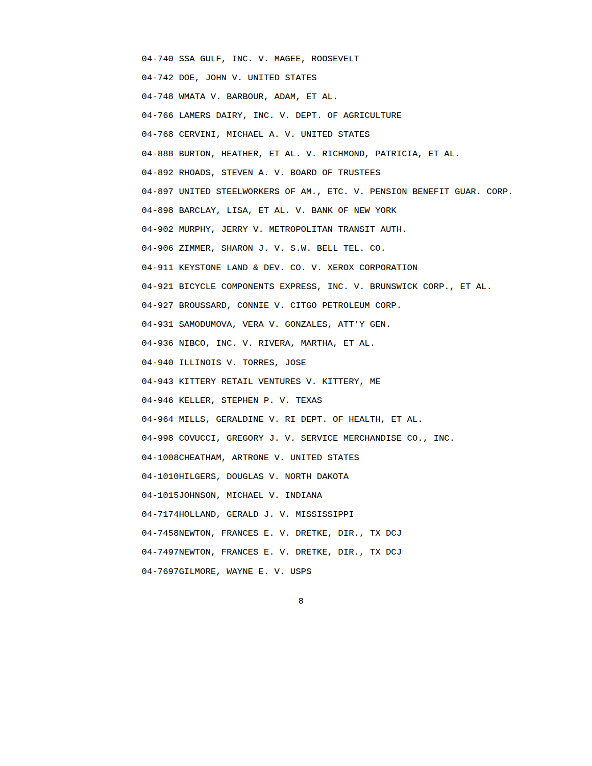| 04-740 | SSA GULF, INC. V. MAGEE, ROOSEVELT |
| 04-742 | DOE, JOHN V. UNITED STATES |
| 04-748 | WMATA V. BARBOUR, ADAM, ET AL. |
| 04-766 | LAMERS DAIRY, INC. V. DEPT. OF AGRICULTURE |
| 04-768 | CERVINI, MICHAEL A. V. UNITED STATES |
| 04-888 | BURTON, HEATHER, ET AL. V. RICHMOND, PATRICIA, ET AL. |
| 04-892 | RHOADS, STEVEN A. V. BOARD OF TRUSTEES |
| 04-897 | UNITED STEELWORKERS OF AM., ETC. V. PENSION BENEFIT GUAR. CORP. |
| 04-898 | BARCLAY, LISA, ET AL. V. BANK OF NEW YORK |
| 04-902 | MURPHY, JERRY V. METROPOLITAN TRANSIT AUTH. |
| 04-906 | ZIMMER, SHARON J. V. S.W. BELL TEL. CO. |
| 04-911 | KEYSTONE LAND & DEV. CO. V. XEROX CORPORATION |
| 04-921 | BICYCLE COMPONENTS EXPRESS, INC. V. BRUNSWICK CORP., ET AL. |
| 04-927 | BROUSSARD, CONNIE V. CITGO PETROLEUM CORP. |
| 04-931 | SAMODUMOVA, VERA V. GONZALES, ATT'Y GEN. |
| 04-936 | NIBCO, INC. V. RIVERA, MARTHA, ET AL. |
| 04-940 | ILLINOIS V. TORRES, JOSE |
| 04-943 | KITTERY RETAIL VENTURES V. KITTERY, ME |
| 04-946 | KELLER, STEPHEN P. V. TEXAS |
| 04-964 | MILLS, GERALDINE V. RI DEPT. OF HEALTH, ET AL. |
| 04-998 | COVUCCI, GREGORY J. V. SERVICE MERCHANDISE CO., INC. |
| 04-1008 | CHEATHAM, ARTRONE V. UNITED STATES |
| 04-1010 | HILGERS, DOUGLAS V. NORTH DAKOTA |
| 04-1015 | JOHNSON, MICHAEL V. INDIANA |
| 04-7174 | HOLLAND, GERALD J. V. MISSISSIPPI |
| 04-7458 | NEWTON, FRANCES E. V. DRETKE, DIR., TX DCJ |
| 04-7497 | NEWTON, FRANCES E. V. DRETKE, DIR., TX DCJ |
| 04-7697 | GILMORE, WAYNE E. V. USPS |
8